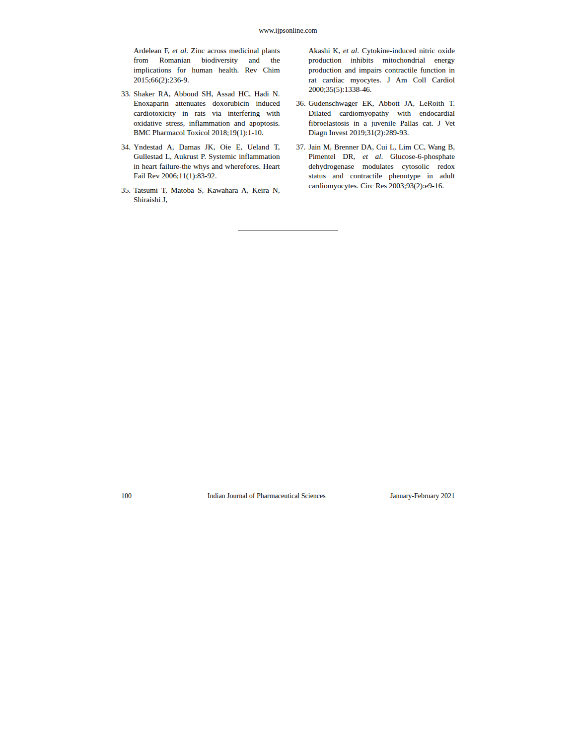www.ijpsonline.com
Ardelean F, et al. Zinc across medicinal plants from Romanian biodiversity and the implications for human health. Rev Chim 2015;66(2):236-9.
33. Shaker RA, Abboud SH, Assad HC, Hadi N. Enoxaparin attenuates doxorubicin induced cardiotoxicity in rats via interfering with oxidative stress, inflammation and apoptosis. BMC Pharmacol Toxicol 2018;19(1):1-10.
34. Yndestad A, Damas JK, Oie E, Ueland T, Gullestad L, Aukrust P. Systemic inflammation in heart failure-the whys and wherefores. Heart Fail Rev 2006;11(1):83-92.
35. Tatsumi T, Matoba S, Kawahara A, Keira N, Shiraishi J,
Akashi K, et al. Cytokine-induced nitric oxide production inhibits mitochondrial energy production and impairs contractile function in rat cardiac myocytes. J Am Coll Cardiol 2000;35(5):1338-46.
36. Gudenschwager EK, Abbott JA, LeRoith T. Dilated cardiomyopathy with endocardial fibroelastosis in a juvenile Pallas cat. J Vet Diagn Invest 2019;31(2):289-93.
37. Jain M, Brenner DA, Cui L, Lim CC, Wang B, Pimentel DR, et al. Glucose-6-phosphate dehydrogenase modulates cytosolic redox status and contractile phenotype in adult cardiomyocytes. Circ Res 2003;93(2):e9-16.
100
Indian Journal of Pharmaceutical Sciences
January-February 2021